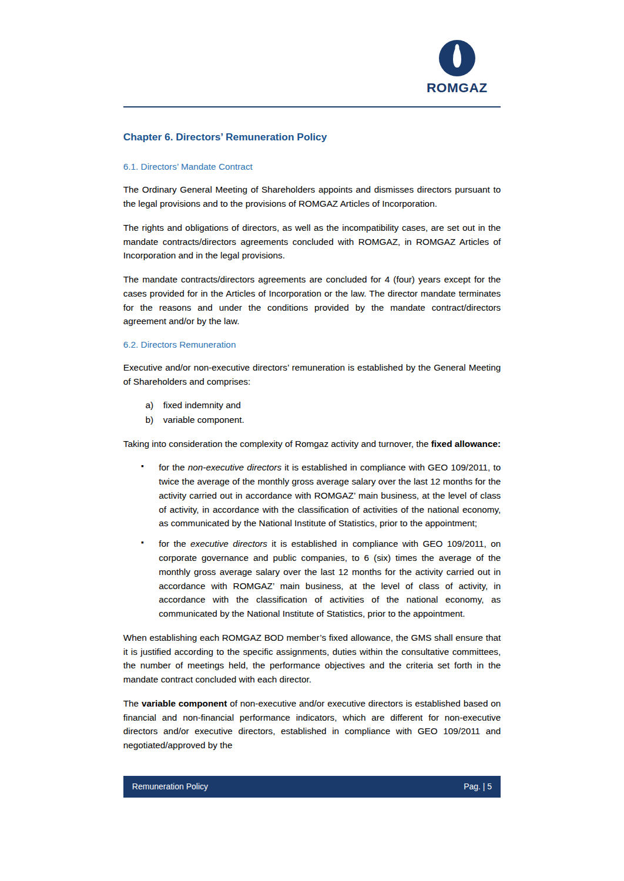ROM GAZ
Chapter 6. Directors’ Remuneration Policy
6.1. Directors’ Mandate Contract
The Ordinary General Meeting of Shareholders appoints and dismisses directors pursuant to the legal provisions and to the provisions of ROMGAZ Articles of Incorporation.
The rights and obligations of directors, as well as the incompatibility cases, are set out in the mandate contracts/directors agreements concluded with ROMGAZ, in ROMGAZ Articles of Incorporation and in the legal provisions.
The mandate contracts/directors agreements are concluded for 4 (four) years except for the cases provided for in the Articles of Incorporation or the law. The director mandate terminates for the reasons and under the conditions provided by the mandate contract/directors agreement and/or by the law.
6.2. Directors Remuneration
Executive and/or non-executive directors’ remuneration is established by the General Meeting of Shareholders and comprises:
fixed indemnity and
variable component.
Taking into consideration the complexity of Romgaz activity and turnover, the fixed allowance:
for the non-executive directors it is established in compliance with GEO 109/2011, to twice the average of the monthly gross average salary over the last 12 months for the activity carried out in accordance with ROMGAZ’ main business, at the level of class of activity, in accordance with the classification of activities of the national economy, as communicated by the National Institute of Statistics, prior to the appointment;
for the executive directors it is established in compliance with GEO 109/2011, on corporate governance and public companies, to 6 (six) times the average of the monthly gross average salary over the last 12 months for the activity carried out in accordance with ROMGAZ’ main business, at the level of class of activity, in accordance with the classification of activities of the national economy, as communicated by the National Institute of Statistics, prior to the appointment.
When establishing each ROMGAZ BOD member’s fixed allowance, the GMS shall ensure that it is justified according to the specific assignments, duties within the consultative committees, the number of meetings held, the performance objectives and the criteria set forth in the mandate contract concluded with each director.
The variable component of non-executive and/or executive directors is established based on financial and non-financial performance indicators, which are different for non-executive directors and/or executive directors, established in compliance with GEO 109/2011 and negotiated/approved by the
Remuneration Policy Pag. | 5